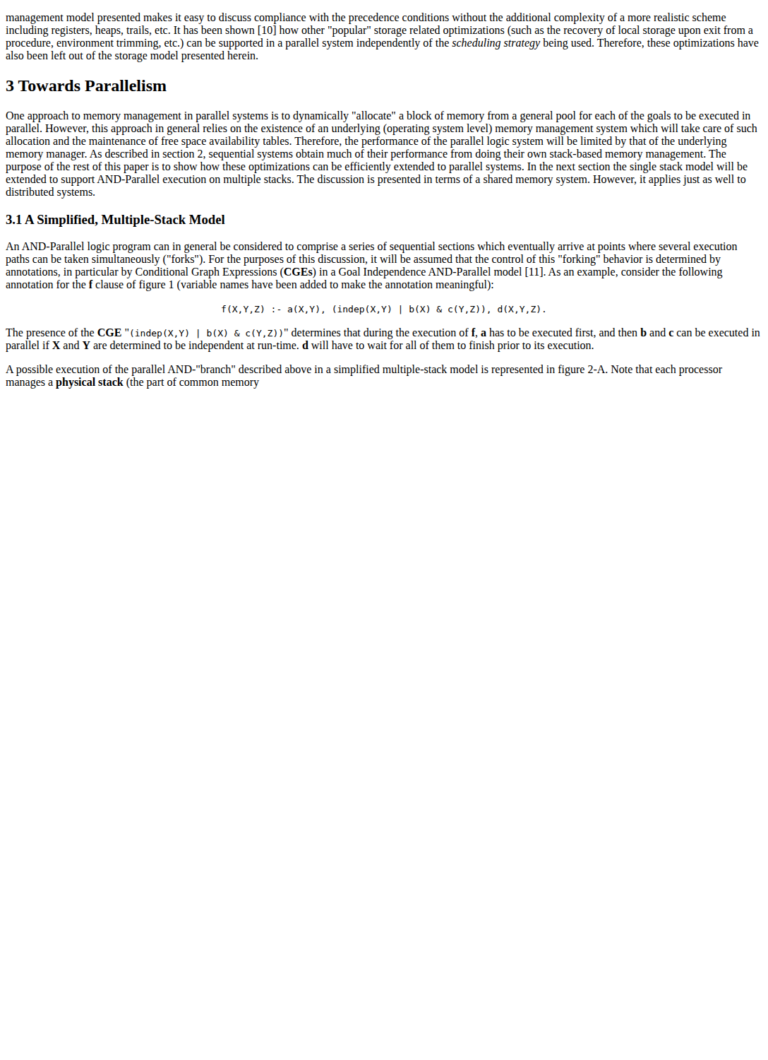management model presented makes it easy to discuss compliance with the precedence conditions without the additional complexity of a more realistic scheme including registers, heaps, trails, etc. It has been shown [10] how other "popular" storage related optimizations (such as the recovery of local storage upon exit from a procedure, environment trimming, etc.) can be supported in a parallel system independently of the scheduling strategy being used. Therefore, these optimizations have also been left out of the storage model presented herein.
3 Towards Parallelism
One approach to memory management in parallel systems is to dynamically "allocate" a block of memory from a general pool for each of the goals to be executed in parallel. However, this approach in general relies on the existence of an underlying (operating system level) memory management system which will take care of such allocation and the maintenance of free space availability tables. Therefore, the performance of the parallel logic system will be limited by that of the underlying memory manager. As described in section 2, sequential systems obtain much of their performance from doing their own stack-based memory management. The purpose of the rest of this paper is to show how these optimizations can be efficiently extended to parallel systems. In the next section the single stack model will be extended to support AND-Parallel execution on multiple stacks. The discussion is presented in terms of a shared memory system. However, it applies just as well to distributed systems.
3.1 A Simplified, Multiple-Stack Model
An AND-Parallel logic program can in general be considered to comprise a series of sequential sections which eventually arrive at points where several execution paths can be taken simultaneously ("forks"). For the purposes of this discussion, it will be assumed that the control of this "forking" behavior is determined by annotations, in particular by Conditional Graph Expressions (CGEs) in a Goal Independence AND-Parallel model [11]. As an example, consider the following annotation for the f clause of figure 1 (variable names have been added to make the annotation meaningful):
f(X,Y,Z) :- a(X,Y), (indep(X,Y) | b(X) & c(Y,Z)), d(X,Y,Z).
The presence of the CGE "(indep(X,Y) | b(X) & c(Y,Z))" determines that during the execution of f, a has to be executed first, and then b and c can be executed in parallel if X and Y are determined to be independent at run-time. d will have to wait for all of them to finish prior to its execution.
A possible execution of the parallel AND-"branch" described above in a simplified multiple-stack model is represented in figure 2-A. Note that each processor manages a physical stack (the part of common memory